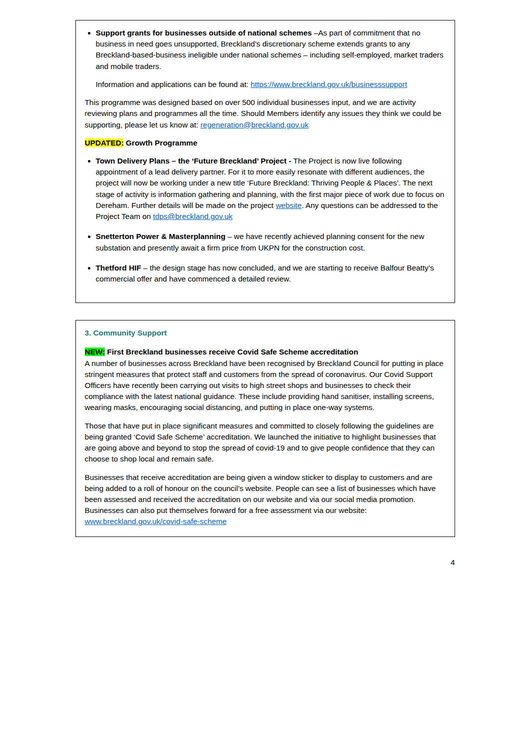Support grants for businesses outside of national schemes –As part of commitment that no business in need goes unsupported, Breckland’s discretionary scheme extends grants to any Breckland-based-business ineligible under national schemes – including self-employed, market traders and mobile traders.
Information and applications can be found at: https://www.breckland.gov.uk/businesssupport
This programme was designed based on over 500 individual businesses input, and we are activity reviewing plans and programmes all the time. Should Members identify any issues they think we could be supporting, please let us know at: regeneration@breckland.gov.uk
UPDATED: Growth Programme
Town Delivery Plans – the ‘Future Breckland’ Project - The Project is now live following appointment of a lead delivery partner. For it to more easily resonate with different audiences, the project will now be working under a new title ‘Future Breckland: Thriving People & Places’. The next stage of activity is information gathering and planning, with the first major piece of work due to focus on Dereham. Further details will be made on the project website. Any questions can be addressed to the Project Team on tdps@breckland.gov.uk
Snetterton Power & Masterplanning – we have recently achieved planning consent for the new substation and presently await a firm price from UKPN for the construction cost.
Thetford HIF – the design stage has now concluded, and we are starting to receive Balfour Beatty’s commercial offer and have commenced a detailed review.
3. Community Support
NEW: First Breckland businesses receive Covid Safe Scheme accreditation
A number of businesses across Breckland have been recognised by Breckland Council for putting in place stringent measures that protect staff and customers from the spread of coronavirus. Our Covid Support Officers have recently been carrying out visits to high street shops and businesses to check their compliance with the latest national guidance. These include providing hand sanitiser, installing screens, wearing masks, encouraging social distancing, and putting in place one-way systems.
Those that have put in place significant measures and committed to closely following the guidelines are being granted ‘Covid Safe Scheme’ accreditation. We launched the initiative to highlight businesses that are going above and beyond to stop the spread of covid-19 and to give people confidence that they can choose to shop local and remain safe.
Businesses that receive accreditation are being given a window sticker to display to customers and are being added to a roll of honour on the council’s website. People can see a list of businesses which have been assessed and received the accreditation on our website and via our social media promotion. Businesses can also put themselves forward for a free assessment via our website: www.breckland.gov.uk/covid-safe-scheme
4